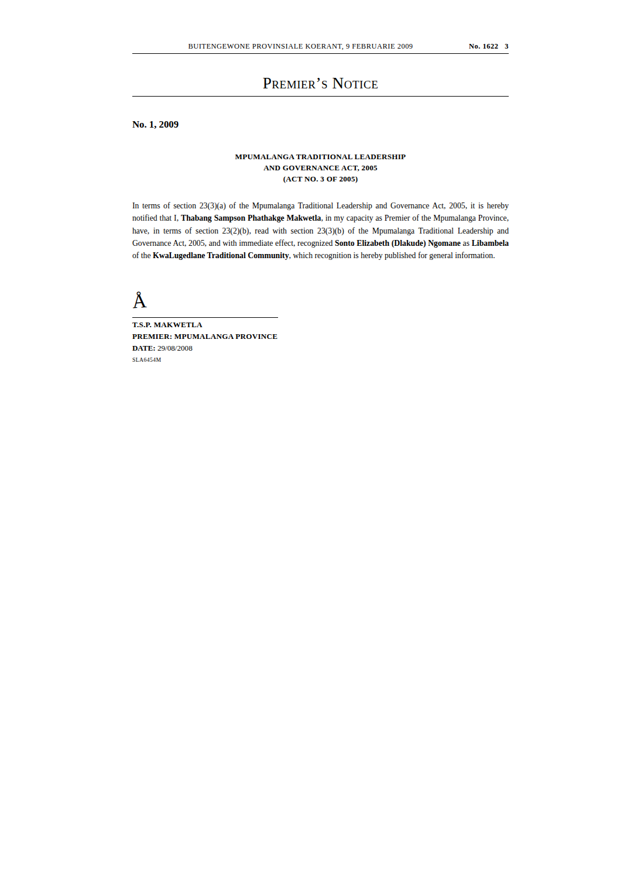BUITENGEWONE PROVINSIALE KOERANT, 9 FEBRUARIE 2009 No. 1622 3
Premier’s Notice
No. 1, 2009
MPUMALANGA TRADITIONAL LEADERSHIP
AND GOVERNANCE ACT, 2005
(ACT NO. 3 OF 2005)
In terms of section 23(3)(a) of the Mpumalanga Traditional Leadership and Governance Act, 2005, it is hereby notified that I, Thabang Sampson Phathakge Makwetla, in my capacity as Premier of the Mpumalanga Province, have, in terms of section 23(2)(b), read with section 23(3)(b) of the Mpumalanga Traditional Leadership and Governance Act, 2005, and with immediate effect, recognized Sonto Elizabeth (Dlakude) Ngomane as Libambela of the KwaLugedlane Traditional Community, which recognition is hereby published for general information.
Å   
T.S.P. MAKWETLA
PREMIER: MPUMALANGA PROVINCE
DATE: 29/08/2008
SLA6454M